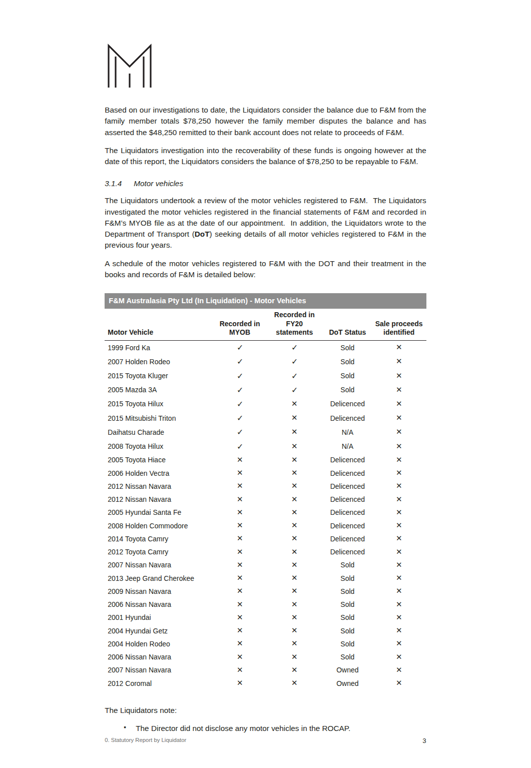Based on our investigations to date, the Liquidators consider the balance due to F&M from the family member totals $78,250 however the family member disputes the balance and has asserted the $48,250 remitted to their bank account does not relate to proceeds of F&M.
The Liquidators investigation into the recoverability of these funds is ongoing however at the date of this report, the Liquidators considers the balance of $78,250 to be repayable to F&M.
3.1.4 Motor vehicles
The Liquidators undertook a review of the motor vehicles registered to F&M. The Liquidators investigated the motor vehicles registered in the financial statements of F&M and recorded in F&M’s MYOB file as at the date of our appointment. In addition, the Liquidators wrote to the Department of Transport (DoT) seeking details of all motor vehicles registered to F&M in the previous four years.
A schedule of the motor vehicles registered to F&M with the DOT and their treatment in the books and records of F&M is detailed below:
F&M Australasia Pty Ltd (In Liquidation) - Motor Vehicles
| Motor Vehicle | Recorded in MYOB | Recorded in FY20 statements | DoT Status | Sale proceeds identified |
| --- | --- | --- | --- | --- |
| 1999 Ford Ka | ✓ | ✓ | Sold | ✕ |
| 2007 Holden Rodeo | ✓ | ✓ | Sold | ✕ |
| 2015 Toyota Kluger | ✓ | ✓ | Sold | ✕ |
| 2005 Mazda 3A | ✓ | ✓ | Sold | ✕ |
| 2015 Toyota Hilux | ✓ | ✕ | Delicenced | ✕ |
| 2015 Mitsubishi Triton | ✓ | ✕ | Delicenced | ✕ |
| Daihatsu Charade | ✓ | ✕ | N/A | ✕ |
| 2008 Toyota Hilux | ✓ | ✕ | N/A | ✕ |
| 2005 Toyota Hiace | ✕ | ✕ | Delicenced | ✕ |
| 2006 Holden Vectra | ✕ | ✕ | Delicenced | ✕ |
| 2012 Nissan Navara | ✕ | ✕ | Delicenced | ✕ |
| 2012 Nissan Navara | ✕ | ✕ | Delicenced | ✕ |
| 2005 Hyundai Santa Fe | ✕ | ✕ | Delicenced | ✕ |
| 2008 Holden Commodore | ✕ | ✕ | Delicenced | ✕ |
| 2014 Toyota Camry | ✕ | ✕ | Delicenced | ✕ |
| 2012 Toyota Camry | ✕ | ✕ | Delicenced | ✕ |
| 2007 Nissan Navara | ✕ | ✕ | Sold | ✕ |
| 2013 Jeep Grand Cherokee | ✕ | ✕ | Sold | ✕ |
| 2009 Nissan Navara | ✕ | ✕ | Sold | ✕ |
| 2006 Nissan Navara | ✕ | ✕ | Sold | ✕ |
| 2001 Hyundai | ✕ | ✕ | Sold | ✕ |
| 2004 Hyundai Getz | ✕ | ✕ | Sold | ✕ |
| 2004 Holden Rodeo | ✕ | ✕ | Sold | ✕ |
| 2006 Nissan Navara | ✕ | ✕ | Sold | ✕ |
| 2007 Nissan Navara | ✕ | ✕ | Owned | ✕ |
| 2012 Coromal | ✕ | ✕ | Owned | ✕ |
The Liquidators note:
The Director did not disclose any motor vehicles in the ROCAP.
0. Statutory Report by Liquidator 3